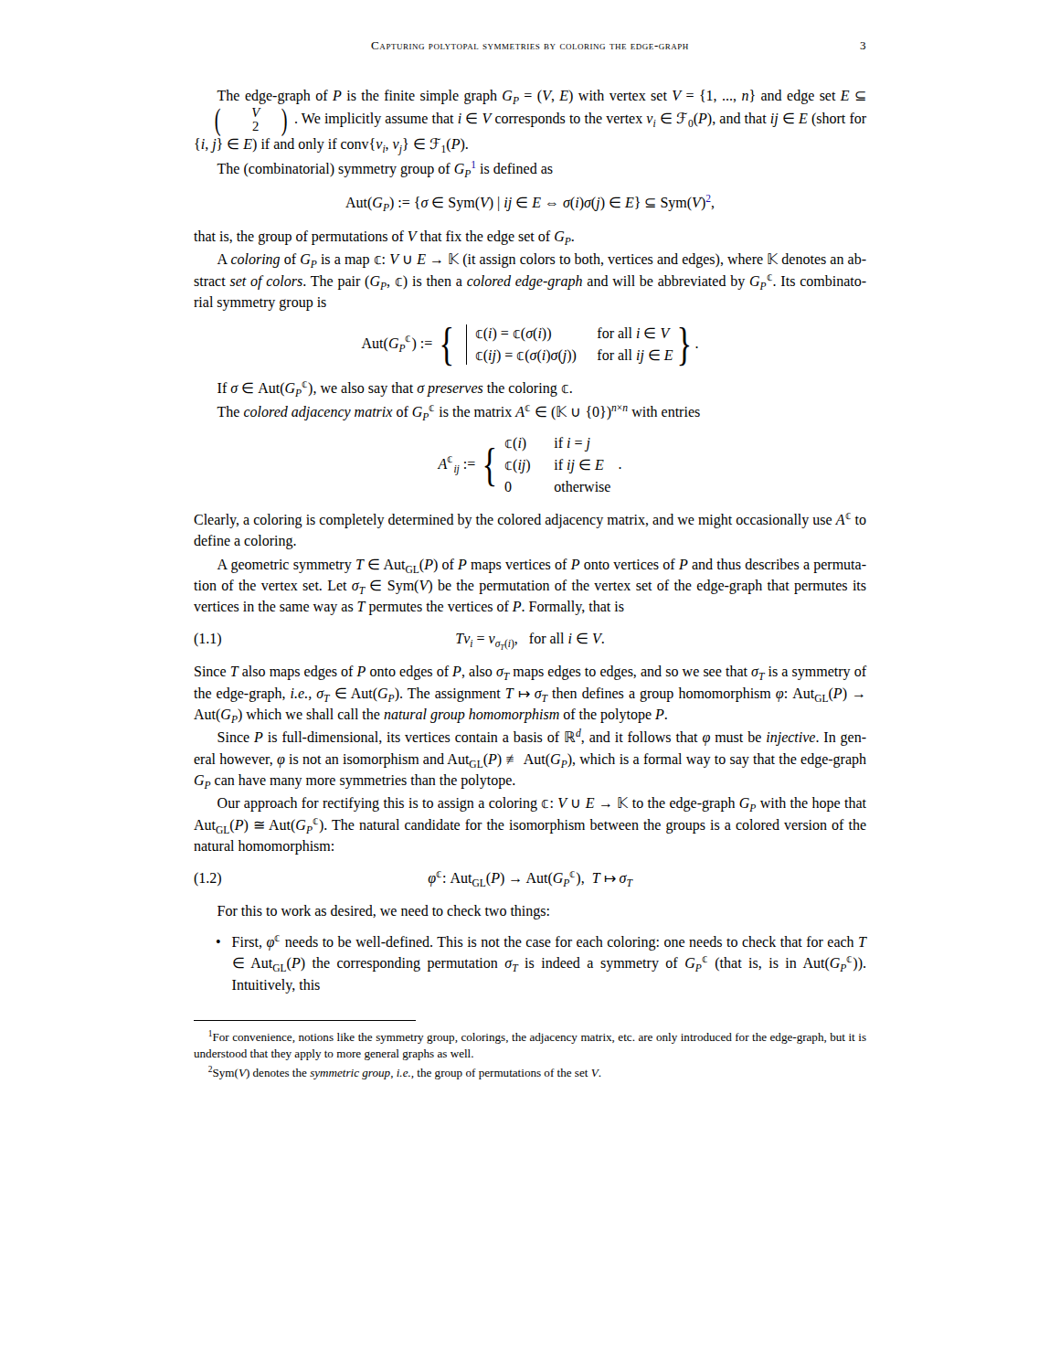Capturing polytopal symmetries by coloring the edge-graph 3
The edge-graph of P is the finite simple graph GP = (V, E) with vertex set V = {1, ..., n} and edge set E ⊆ (V 2). We implicitly assume that i ∈ V corresponds to the vertex vi ∈ ℱ0(P), and that ij ∈ E (short for {i, j} ∈ E) if and only if conv{vi, vj} ∈ ℱ1(P).
The (combinatorial) symmetry group of GP 1 is defined as
Aut(GP) := {σ ∈ Sym(V) | ij ∈ E ⇔ σ(i)σ(j) ∈ E} ⊆ Sym(V)2,
that is, the group of permutations of V that fix the edge set of GP.
A coloring of GP is a map 𝕔: V ∪ E → 𝕂 (it assign colors to both, vertices and edges), where 𝕂 denotes an abstract set of colors. The pair (GP, 𝕔) is then a colored edge-graph and will be abbreviated by GP𝕔. Its combinatorial symmetry group is
Aut(GP𝕔) := { 𝕔(i) = 𝕔(σ(i)) for all i ∈ V 𝕔(ij) = 𝕔(σ(i)σ(j)) for all ij ∈ E}.
If σ ∈ Aut(GP𝕔), we also say that σ preserves the coloring 𝕔.
The colored adjacency matrix of GP𝕔 is the matrix A𝕔 ∈ (𝕂 ∪ {0})n×n with entries
A𝕔ij := { 𝕔(i) if i = j 𝕔(ij) if ij ∈ E 0 otherwise .
Clearly, a coloring is completely determined by the colored adjacency matrix, and we might occasionally use A𝕔 to define a coloring.
A geometric symmetry T ∈ AutGL(P) of P maps vertices of P onto vertices of P and thus describes a permutation of the vertex set. Let σT ∈ Sym(V) be the permutation of the vertex set of the edge-graph that permutes its vertices in the same way as T permutes the vertices of P. Formally, that is
(1.1) Tvi = vσT(i), for all i ∈ V.
Since T also maps edges of P onto edges of P, also σT maps edges to edges, and so we see that σT is a symmetry of the edge-graph, i.e., σT ∈ Aut(GP). The assignment T ↦ σT then defines a group homomorphism φ: AutGL(P) → Aut(GP) which we shall call the natural group homomorphism of the polytope P.
Since P is full-dimensional, its vertices contain a basis of ℝd, and it follows that φ must be injective. In general however, φ is not an isomorphism and AutGL(P) ≢ Aut(GP), which is a formal way to say that the edge-graph GP can have many more symmetries than the polytope.
Our approach for rectifying this is to assign a coloring 𝕔: V ∪ E → 𝕂 to the edge-graph GP with the hope that AutGL(P) ≅ Aut(GP𝕔). The natural candidate for the isomorphism between the groups is a colored version of the natural homomorphism:
(1.2) φ𝕔: AutGL(P) → Aut(GP𝕔), T ↦ σT
For this to work as desired, we need to check two things:
First, φ𝕔 needs to be well-defined. This is not the case for each coloring: one needs to check that for each T ∈ AutGL(P) the corresponding permutation σT is indeed a symmetry of GP𝕔 (that is, is in Aut(GP𝕔)). Intuitively, this
1 For convenience, notions like the symmetry group, colorings, the adjacency matrix, etc. are only introduced for the edge-graph, but it is understood that they apply to more general graphs as well.
2 Sym(V) denotes the symmetric group, i.e., the group of permutations of the set V.